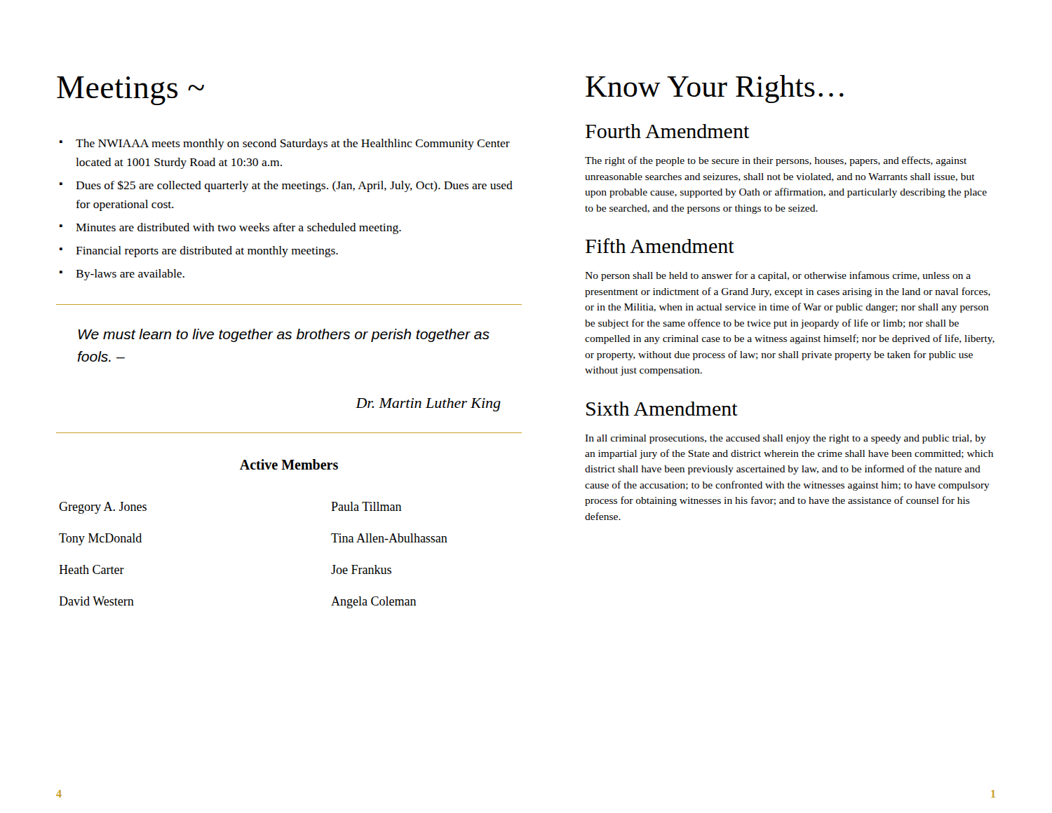Meetings ~
The NWIAAA meets monthly on second Saturdays at the Healthlinc Community Center located at 1001 Sturdy Road at 10:30 a.m.
Dues of $25 are collected quarterly at the meetings. (Jan, April, July, Oct). Dues are used for operational cost.
Minutes are distributed with two weeks after a scheduled meeting.
Financial reports are distributed at monthly meetings.
By-laws are available.
We must learn to live together as brothers or perish together as fools. – Dr. Martin Luther King
Active Members
| Gregory A. Jones | Paula Tillman |
| Tony McDonald | Tina Allen-Abulhassan |
| Heath Carter | Joe Frankus |
| David Western | Angela Coleman |
Know Your Rights…
Fourth Amendment
The right of the people to be secure in their persons, houses, papers, and effects, against unreasonable searches and seizures, shall not be violated, and no Warrants shall issue, but upon probable cause, supported by Oath or affirmation, and particularly describing the place to be searched, and the persons or things to be seized.
Fifth Amendment
No person shall be held to answer for a capital, or otherwise infamous crime, unless on a presentment or indictment of a Grand Jury, except in cases arising in the land or naval forces, or in the Militia, when in actual service in time of War or public danger; nor shall any person be subject for the same offence to be twice put in jeopardy of life or limb; nor shall be compelled in any criminal case to be a witness against himself; nor be deprived of life, liberty, or property, without due process of law; nor shall private property be taken for public use without just compensation.
Sixth Amendment
In all criminal prosecutions, the accused shall enjoy the right to a speedy and public trial, by an impartial jury of the State and district wherein the crime shall have been committed; which district shall have been previously ascertained by law, and to be informed of the nature and cause of the accusation; to be confronted with the witnesses against him; to have compulsory process for obtaining witnesses in his favor; and to have the assistance of counsel for his defense.
4
1